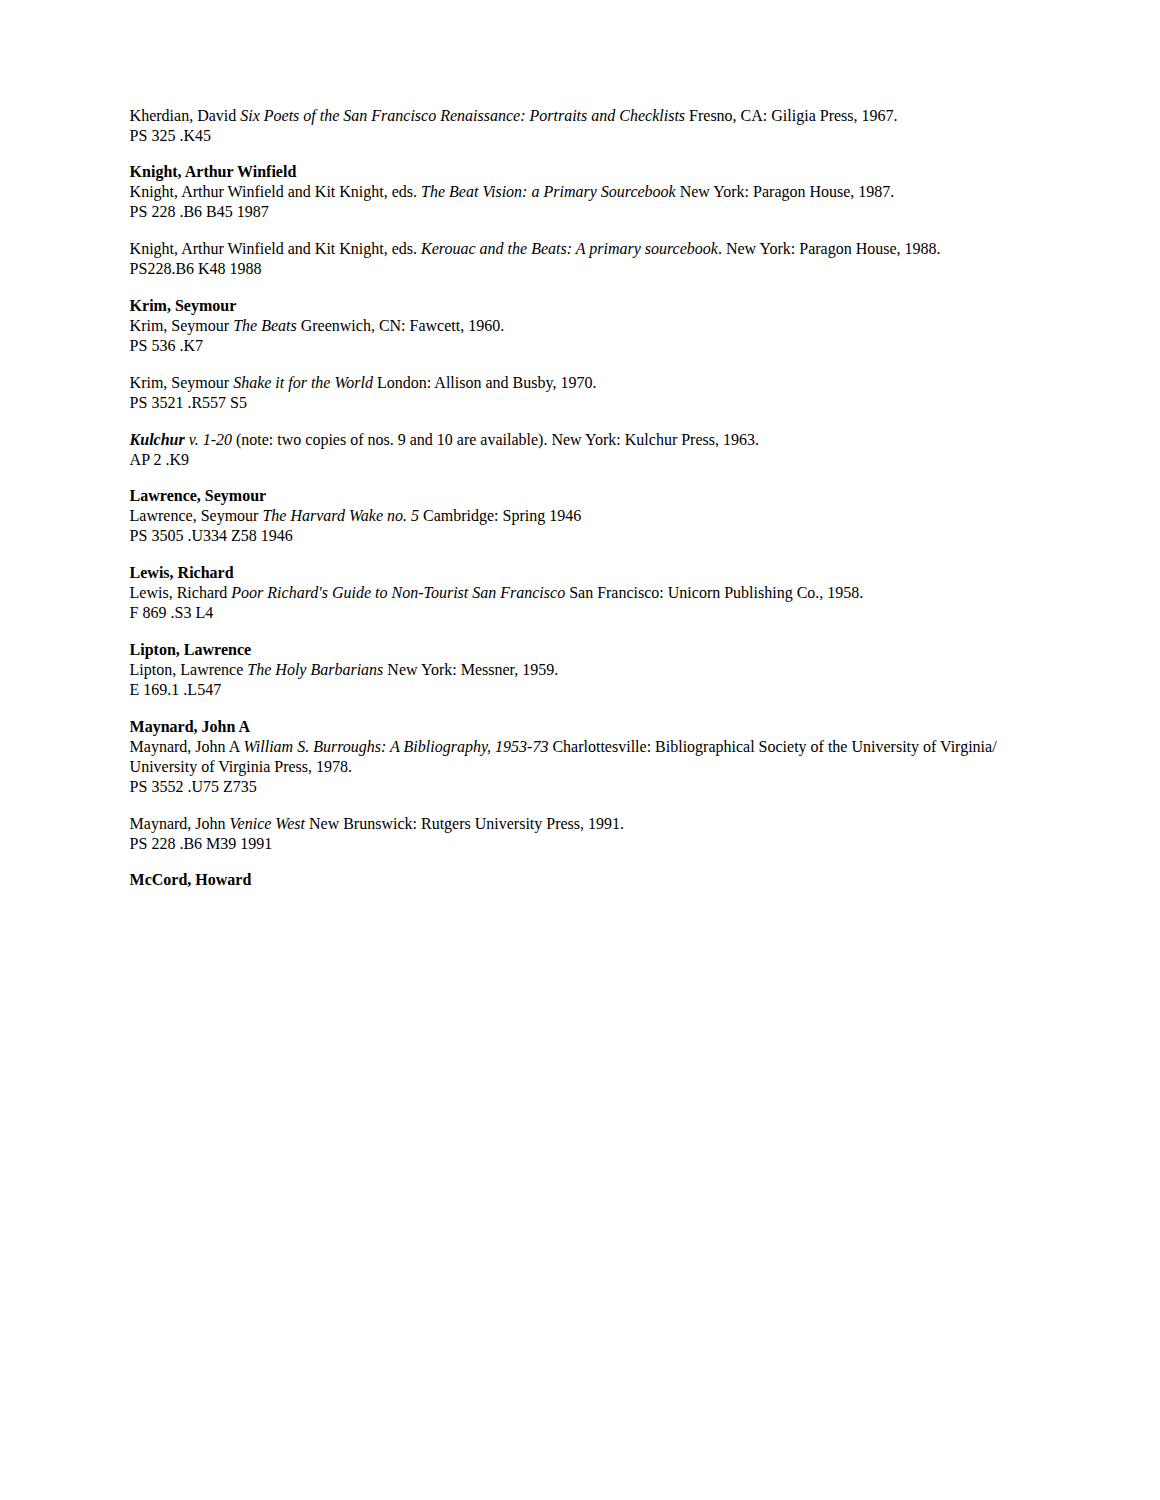Kherdian, David Six Poets of the San Francisco Renaissance: Portraits and Checklists Fresno, CA: Giligia Press, 1967.
PS 325 .K45
Knight, Arthur Winfield
Knight, Arthur Winfield and Kit Knight, eds. The Beat Vision: a Primary Sourcebook New York: Paragon House, 1987.
PS 228 .B6 B45 1987
Knight, Arthur Winfield and Kit Knight, eds. Kerouac and the Beats: A primary sourcebook. New York: Paragon House, 1988.
PS228.B6 K48 1988
Krim, Seymour
Krim, Seymour The Beats Greenwich, CN: Fawcett, 1960.
PS 536 .K7
Krim, Seymour Shake it for the World London: Allison and Busby, 1970.
PS 3521 .R557 S5
Kulchur v. 1-20 (note: two copies of nos. 9 and 10 are available). New York: Kulchur Press, 1963.
AP 2 .K9
Lawrence, Seymour
Lawrence, Seymour The Harvard Wake no. 5 Cambridge: Spring 1946
PS 3505 .U334 Z58 1946
Lewis, Richard
Lewis, Richard Poor Richard's Guide to Non-Tourist San Francisco San Francisco: Unicorn Publishing Co., 1958.
F 869 .S3 L4
Lipton, Lawrence
Lipton, Lawrence The Holy Barbarians New York: Messner, 1959.
E 169.1 .L547
Maynard, John A
Maynard, John A William S. Burroughs: A Bibliography, 1953-73 Charlottesville: Bibliographical Society of the University of Virginia/ University of Virginia Press, 1978.
PS 3552 .U75 Z735
Maynard, John Venice West New Brunswick: Rutgers University Press, 1991.
PS 228 .B6 M39 1991
McCord, Howard